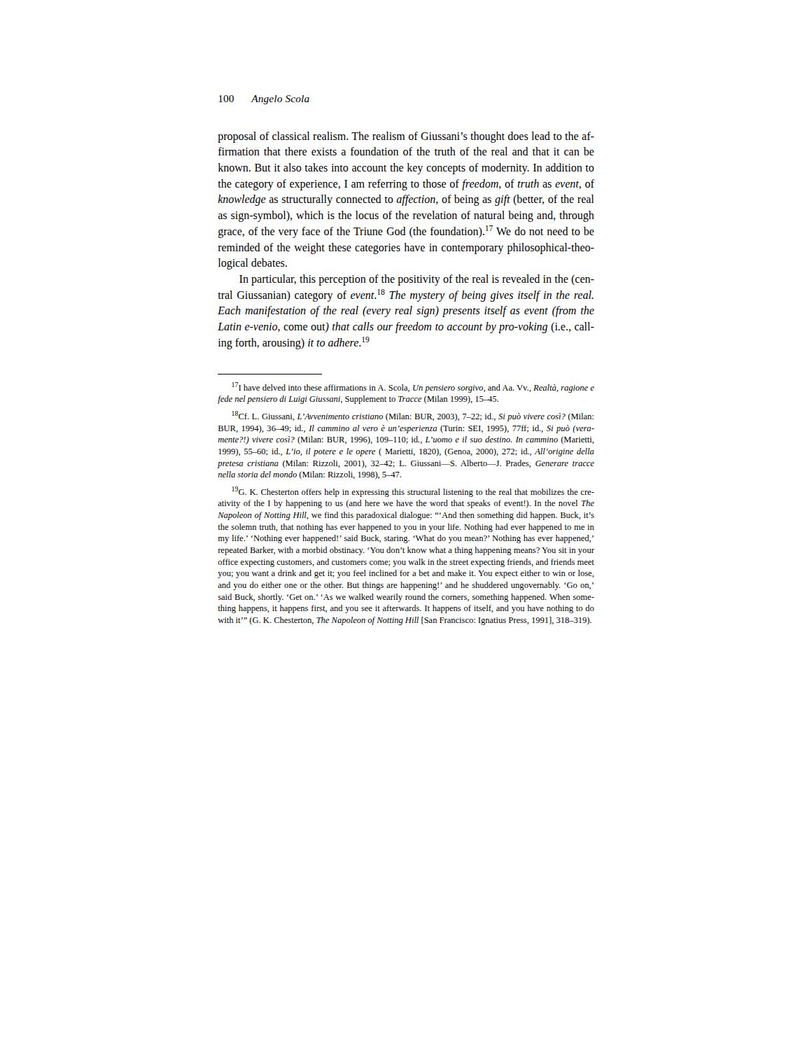100 Angelo Scola
proposal of classical realism. The realism of Giussani’s thought does lead to the affirmation that there exists a foundation of the truth of the real and that it can be known. But it also takes into account the key concepts of modernity. In addition to the category of experience, I am referring to those of freedom, of truth as event, of knowledge as structurally connected to affection, of being as gift (better, of the real as sign-symbol), which is the locus of the revelation of natural being and, through grace, of the very face of the Triune God (the foundation).17 We do not need to be reminded of the weight these categories have in contemporary philosophical-theological debates.
In particular, this perception of the positivity of the real is revealed in the (central Giussanian) category of event.18 The mystery of being gives itself in the real. Each manifestation of the real (every real sign) presents itself as event (from the Latin e-venio, come out) that calls our freedom to account by pro-voking (i.e., calling forth, arousing) it to adhere.19
17I have delved into these affirmations in A. Scola, Un pensiero sorgivo, and Aa. Vv., Realtà, ragione e fede nel pensiero di Luigi Giussani, Supplement to Tracce (Milan 1999), 15–45.
18Cf. L. Giussani, L’Avvenimento cristiano (Milan: BUR, 2003), 7–22; id., Si può vivere così? (Milan: BUR, 1994), 36–49; id., Il cammino al vero è un’esperienza (Turin: SEI, 1995), 77ff; id., Si può (veramente?!) vivere così? (Milan: BUR, 1996), 109–110; id., L’uomo e il suo destino. In cammino (Marietti, 1999), 55–60; id., L’io, il potere e le opere ( Marietti, 1820), (Genoa, 2000), 272; id., All’origine della pretesa cristiana (Milan: Rizzoli, 2001), 32–42; L. Giussani—S. Alberto—J. Prades, Generare tracce nella storia del mondo (Milan: Rizzoli, 1998), 5–47.
19G. K. Chesterton offers help in expressing this structural listening to the real that mobilizes the creativity of the I by happening to us (and here we have the word that speaks of event!). In the novel The Napoleon of Notting Hill, we find this paradoxical dialogue: “‘And then something did happen. Buck, it’s the solemn truth, that nothing has ever happened to you in your life. Nothing had ever happened to me in my life.’ ‘Nothing ever happened!’ said Buck, staring. ‘What do you mean?’ Nothing has ever happened,’ repeated Barker, with a morbid obstinacy. ‘You don’t know what a thing happening means? You sit in your office expecting customers, and customers come; you walk in the street expecting friends, and friends meet you; you want a drink and get it; you feel inclined for a bet and make it. You expect either to win or lose, and you do either one or the other. But things are happening!’ and he shuddered ungovernably. ‘Go on,’ said Buck, shortly. ‘Get on.’ ‘As we walked wearily round the corners, something happened. When something happens, it happens first, and you see it afterwards. It happens of itself, and you have nothing to do with it’” (G. K. Chesterton, The Napoleon of Notting Hill [San Francisco: Ignatius Press, 1991], 318–319).